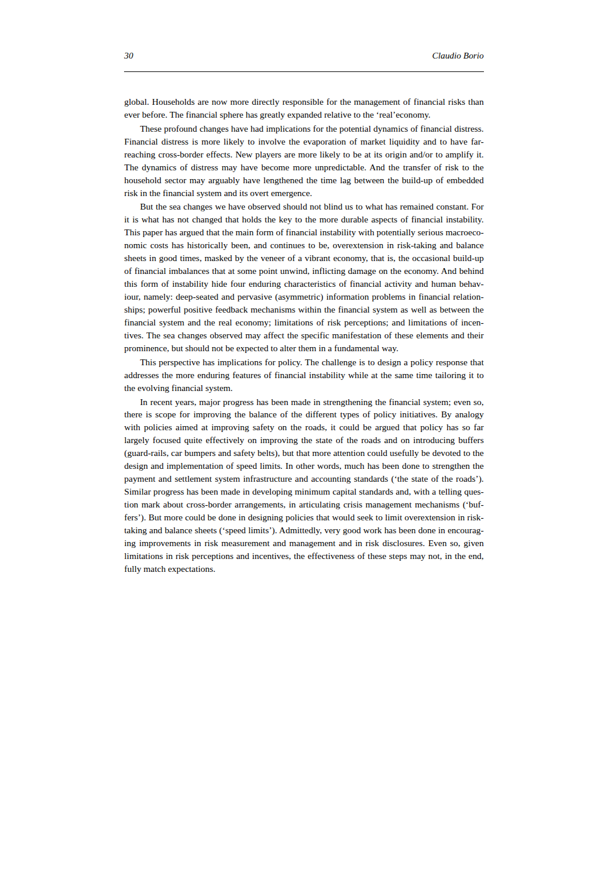30 Claudio Borio
global. Households are now more directly responsible for the management of financial risks than ever before. The financial sphere has greatly expanded relative to the ‘real’economy.
These profound changes have had implications for the potential dynamics of financial distress. Financial distress is more likely to involve the evaporation of market liquidity and to have far-reaching cross-border effects. New players are more likely to be at its origin and/or to amplify it. The dynamics of distress may have become more unpredictable. And the transfer of risk to the household sector may arguably have lengthened the time lag between the build-up of embedded risk in the financial system and its overt emergence.
But the sea changes we have observed should not blind us to what has remained constant. For it is what has not changed that holds the key to the more durable aspects of financial instability. This paper has argued that the main form of financial instability with potentially serious macroeconomic costs has historically been, and continues to be, overextension in risk-taking and balance sheets in good times, masked by the veneer of a vibrant economy, that is, the occasional build-up of financial imbalances that at some point unwind, inflicting damage on the economy. And behind this form of instability hide four enduring characteristics of financial activity and human behaviour, namely: deep-seated and pervasive (asymmetric) information problems in financial relationships; powerful positive feedback mechanisms within the financial system as well as between the financial system and the real economy; limitations of risk perceptions; and limitations of incentives. The sea changes observed may affect the specific manifestation of these elements and their prominence, but should not be expected to alter them in a fundamental way.
This perspective has implications for policy. The challenge is to design a policy response that addresses the more enduring features of financial instability while at the same time tailoring it to the evolving financial system.
In recent years, major progress has been made in strengthening the financial system; even so, there is scope for improving the balance of the different types of policy initiatives. By analogy with policies aimed at improving safety on the roads, it could be argued that policy has so far largely focused quite effectively on improving the state of the roads and on introducing buffers (guard-rails, car bumpers and safety belts), but that more attention could usefully be devoted to the design and implementation of speed limits. In other words, much has been done to strengthen the payment and settlement system infrastructure and accounting standards (‘the state of the roads’). Similar progress has been made in developing minimum capital standards and, with a telling question mark about cross-border arrangements, in articulating crisis management mechanisms (‘buffers’). But more could be done in designing policies that would seek to limit overextension in risk-taking and balance sheets (‘speed limits’). Admittedly, very good work has been done in encouraging improvements in risk measurement and management and in risk disclosures. Even so, given limitations in risk perceptions and incentives, the effectiveness of these steps may not, in the end, fully match expectations.